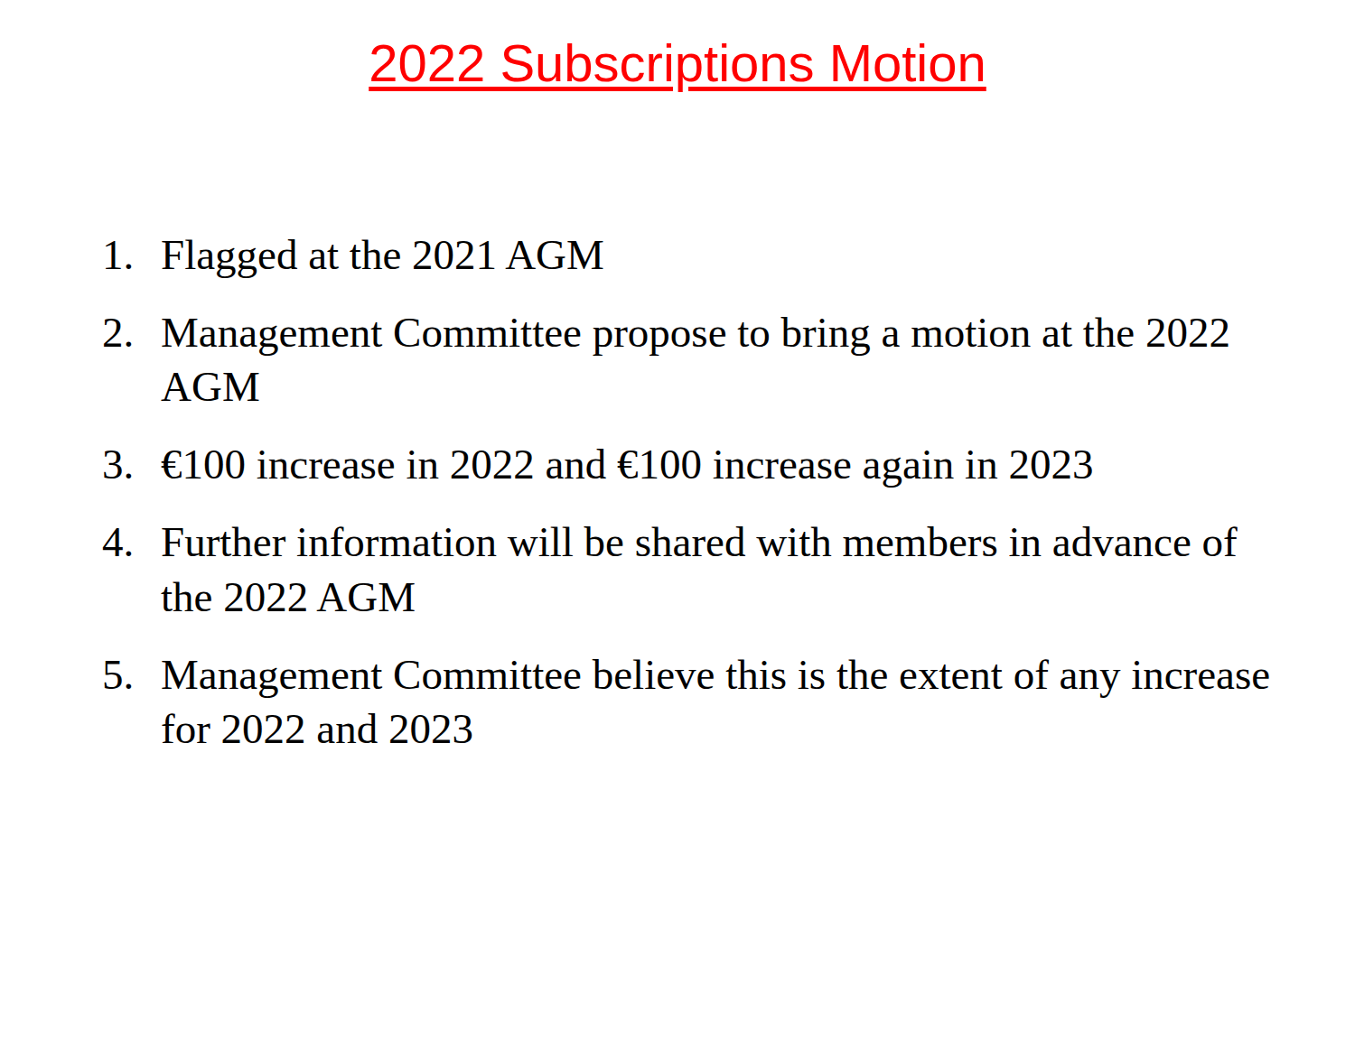2022 Subscriptions Motion
Flagged at the 2021 AGM
Management Committee propose to bring a motion at the 2022 AGM
€100 increase in 2022 and €100 increase again in 2023
Further information will be shared with members in advance of the 2022 AGM
Management Committee believe this is the extent of any increase for 2022 and 2023